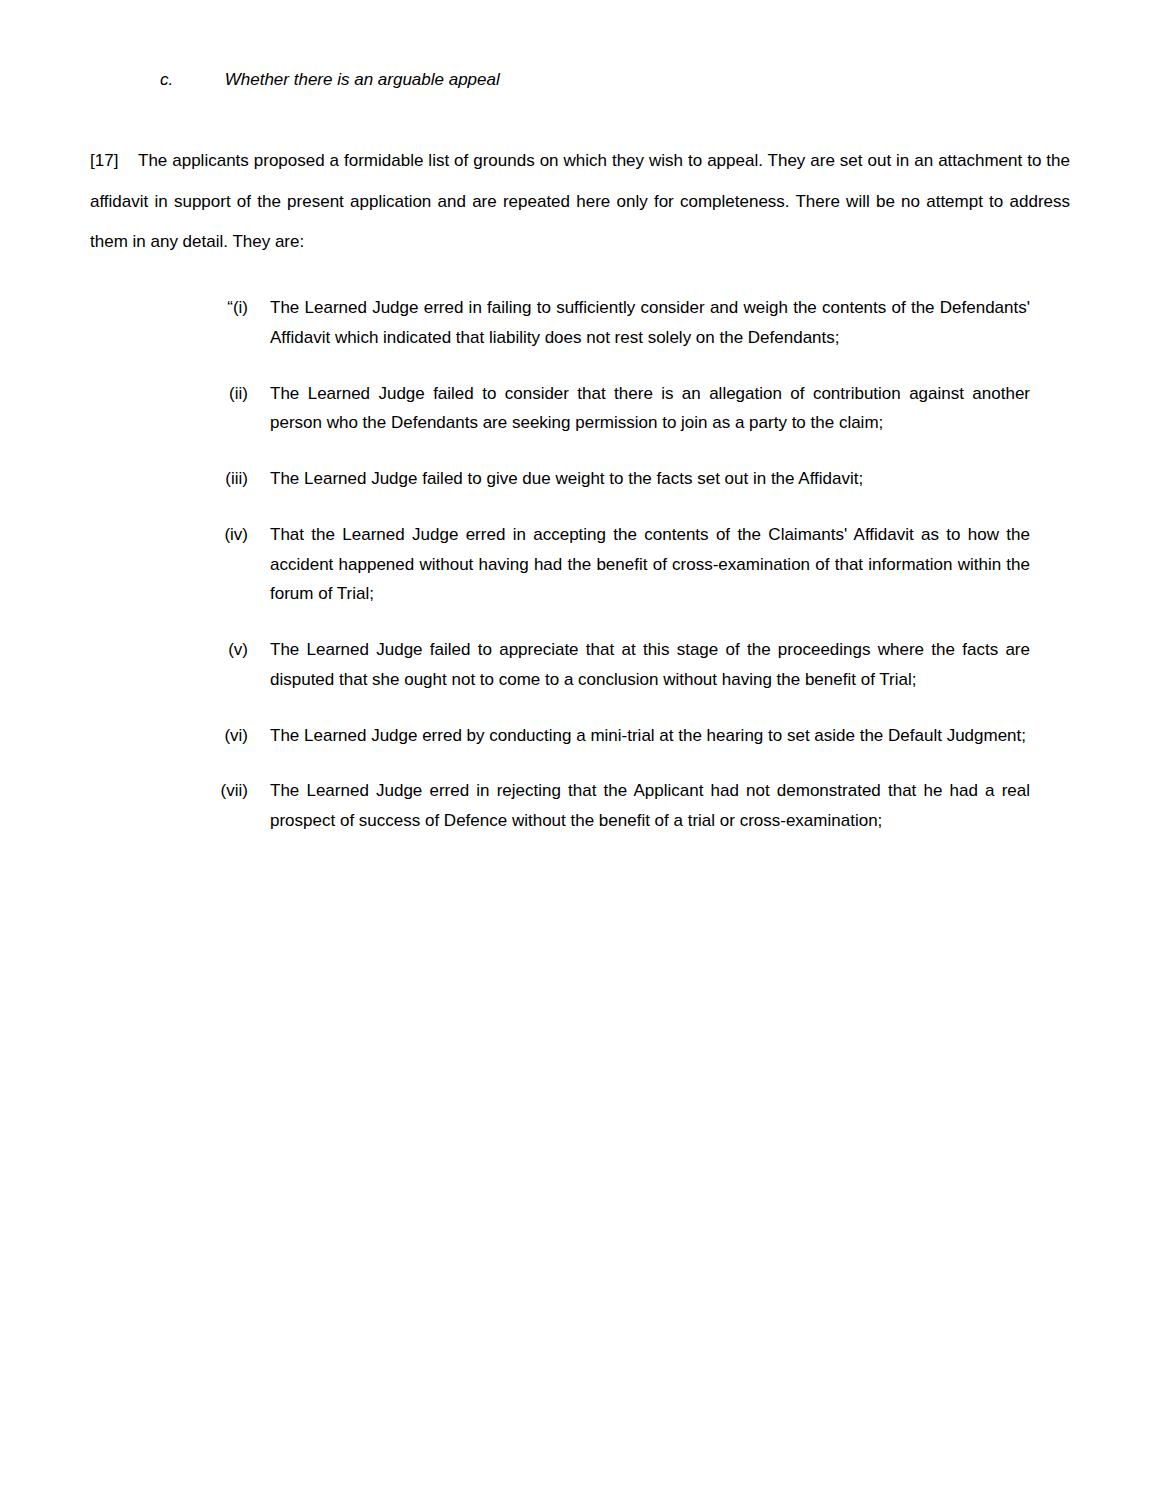c. Whether there is an arguable appeal
[17] The applicants proposed a formidable list of grounds on which they wish to appeal. They are set out in an attachment to the affidavit in support of the present application and are repeated here only for completeness. There will be no attempt to address them in any detail. They are:
“(i)
The Learned Judge erred in failing to sufficiently consider and weigh the contents of the Defendants' Affidavit which indicated that liability does not rest solely on the Defendants;
(ii)
The Learned Judge failed to consider that there is an allegation of contribution against another person who the Defendants are seeking permission to join as a party to the claim;
(iii)
The Learned Judge failed to give due weight to the facts set out in the Affidavit;
(iv)
That the Learned Judge erred in accepting the contents of the Claimants' Affidavit as to how the accident happened without having had the benefit of cross-examination of that information within the forum of Trial;
(v)
The Learned Judge failed to appreciate that at this stage of the proceedings where the facts are disputed that she ought not to come to a conclusion without having the benefit of Trial;
(vi)
The Learned Judge erred by conducting a mini-trial at the hearing to set aside the Default Judgment;
(vii)
The Learned Judge erred in rejecting that the Applicant had not demonstrated that he had a real prospect of success of Defence without the benefit of a trial or cross-examination;